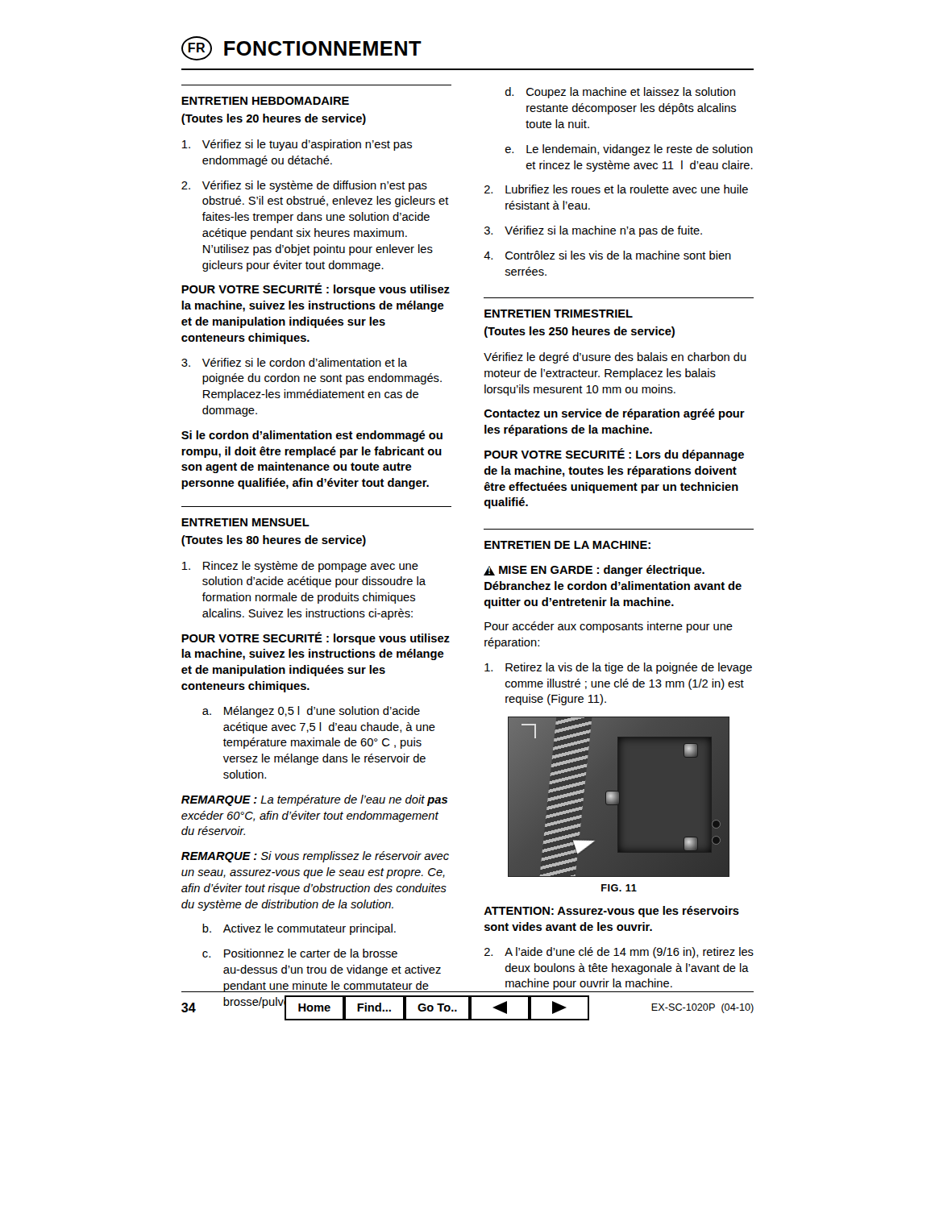FR
FONCTIONNEMENT
ENTRETIEN HEBDOMADAIRE
(Toutes les 20 heures de service)
Vérifiez si le tuyau d’aspiration n’est pas endommagé ou détaché.
Vérifiez si le système de diffusion n’est pas obstrué. S’il est obstrué, enlevez les gicleurs et faites‑les tremper dans une solution d’acide acétique pendant six heures maximum. N’utilisez pas d’objet pointu pour enlever les gicleurs pour éviter tout dommage.
POUR VOTRE SECURITÉ : lorsque vous utilisez la machine, suivez les instructions de mélange et de manipulation indiquées sur les conteneurs chimiques.
Vérifiez si le cordon d’alimentation et la poignée du cordon ne sont pas endommagés. Remplacez‑les immédiatement en cas de dommage.
Si le cordon d’alimentation est endommagé ou rompu, il doit être remplacé par le fabricant ou son agent de maintenance ou toute autre personne qualifiée, afin d’éviter tout danger.
ENTRETIEN MENSUEL
(Toutes les 80 heures de service)
Rincez le système de pompage avec une solution d’acide acétique pour dissoudre la formation normale de produits chimiques alcalins. Suivez les instructions ci‑après:
POUR VOTRE SECURITÉ : lorsque vous utilisez la machine, suivez les instructions de mélange et de manipulation indiquées sur les conteneurs chimiques.
Mélangez 0,5 l d’une solution d’acide acétique avec 7,5 l d’eau chaude, à une température maximale de 60° C , puis versez le mélange dans le réservoir de solution.
REMARQUE : La température de l’eau ne doit pas excéder 60°C, afin d’éviter tout endommagement du réservoir.
REMARQUE : Si vous remplissez le réservoir avec un seau, assurez‑vous que le seau est propre. Ce, afin d’éviter tout risque d’obstruction des conduites du système de distribution de la solution.
Activez le commutateur principal.
Positionnez le carter de la brosse au‑dessus d’un trou de vidange et activez pendant une minute le commutateur de brosse/pulvérisateur.
Coupez la machine et laissez la solution restante décomposer les dépôts alcalins toute la nuit.
Le lendemain, vidangez le reste de solution et rincez le système avec 11 l d’eau claire.
Lubrifiez les roues et la roulette avec une huile résistant à l’eau.
Vérifiez si la machine n’a pas de fuite.
Contrôlez si les vis de la machine sont bien serrées.
ENTRETIEN TRIMESTRIEL
(Toutes les 250 heures de service)
Vérifiez le degré d’usure des balais en charbon du moteur de l’extracteur. Remplacez les balais lorsqu’ils mesurent 10 mm ou moins.
Contactez un service de réparation agréé pour les réparations de la machine.
POUR VOTRE SECURITÉ : Lors du dépannage de la machine, toutes les réparations doivent être effectuées uniquement par un technicien qualifié.
ENTRETIEN DE LA MACHINE:
MISE EN GARDE : danger électrique. Débranchez le cordon d’alimentation avant de quitter ou d’entretenir la machine.
Pour accéder aux composants interne pour une réparation:
Retirez la vis de la tige de la poignée de levage comme illustré ; une clé de 13 mm (1/2 in) est requise (Figure 11).
FIG. 11
ATTENTION: Assurez‑vous que les réservoirs sont vides avant de les ouvrir.
A l’aide d’une clé de 14 mm (9/16 in), retirez les deux boulons à tête hexagonale à l’avant de la machine pour ouvrir la machine.
34
Home
Find...
Go To..
EX‑SC‑1020P (04‑10)